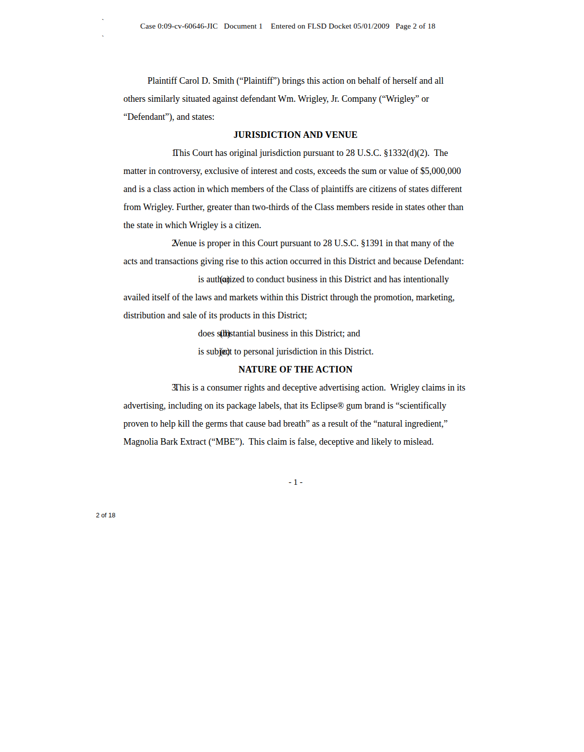`
`
Case 0:09-cv-60646-JIC Document 1 Entered on FLSD Docket 05/01/2009 Page 2 of 18
Plaintiff Carol D. Smith (“Plaintiff”) brings this action on behalf of herself and all others similarly situated against defendant Wm. Wrigley, Jr. Company (“Wrigley” or “Defendant”), and states:
JURISDICTION AND VENUE
1. This Court has original jurisdiction pursuant to 28 U.S.C. §1332(d)(2). The matter in controversy, exclusive of interest and costs, exceeds the sum or value of $5,000,000 and is a class action in which members of the Class of plaintiffs are citizens of states different from Wrigley. Further, greater than two-thirds of the Class members reside in states other than the state in which Wrigley is a citizen.
2. Venue is proper in this Court pursuant to 28 U.S.C. §1391 in that many of the acts and transactions giving rise to this action occurred in this District and because Defendant:
(a) is authorized to conduct business in this District and has intentionally availed itself of the laws and markets within this District through the promotion, marketing, distribution and sale of its products in this District;
(b) does substantial business in this District; and
(c) is subject to personal jurisdiction in this District.
NATURE OF THE ACTION
3. This is a consumer rights and deceptive advertising action. Wrigley claims in its advertising, including on its package labels, that its Eclipse® gum brand is “scientifically proven to help kill the germs that cause bad breath” as a result of the “natural ingredient,” Magnolia Bark Extract (“MBE”). This claim is false, deceptive and likely to mislead.
- 1 -
2 of 18